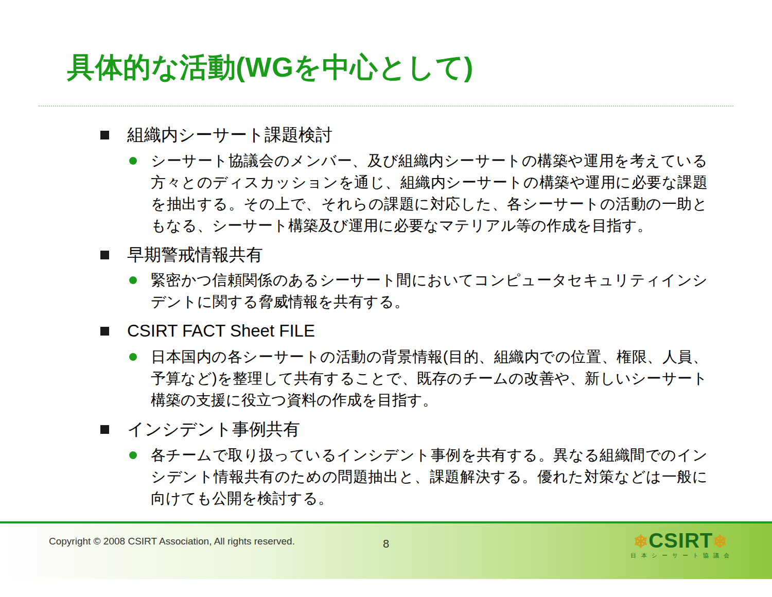具体的な活動(WGを中心として)
組織内シーサート課題検討
シーサート協議会のメンバー、及び組織内シーサートの構築や運用を考えている方々とのディスカッションを通じ、組織内シーサートの構築や運用に必要な課題 を抽出する。その上で、それらの課題に対応した、各シーサートの活動の一助ともなる、シーサート構築及び運用に必要なマテリアル等の作成を目指す。
早期警戒情報共有
緊密かつ信頼関係のあるシーサート間においてコンピュータセキュリティインシデントに関する脅威情報を共有する。
CSIRT FACT Sheet FILE
日本国内の各シーサートの活動の背景情報(目的、組織内での位置、権限、人員、予算など)を整理して共有することで、既存のチームの改善や、新しいシーサート構築の支援に役立つ資料の作成を目指す。
インシデント事例共有
各チームで取り扱っているインシデント事例を共有する。異なる組織間でのインシデント情報共有のための問題抽出と、課題解決する。優れた対策などは一般に向けても公開を検討する。
Copyright © 2008 CSIRT Association, All rights reserved.
8
❄CSIRT❄
日 本 シ ー サ ー ト 協 議 会